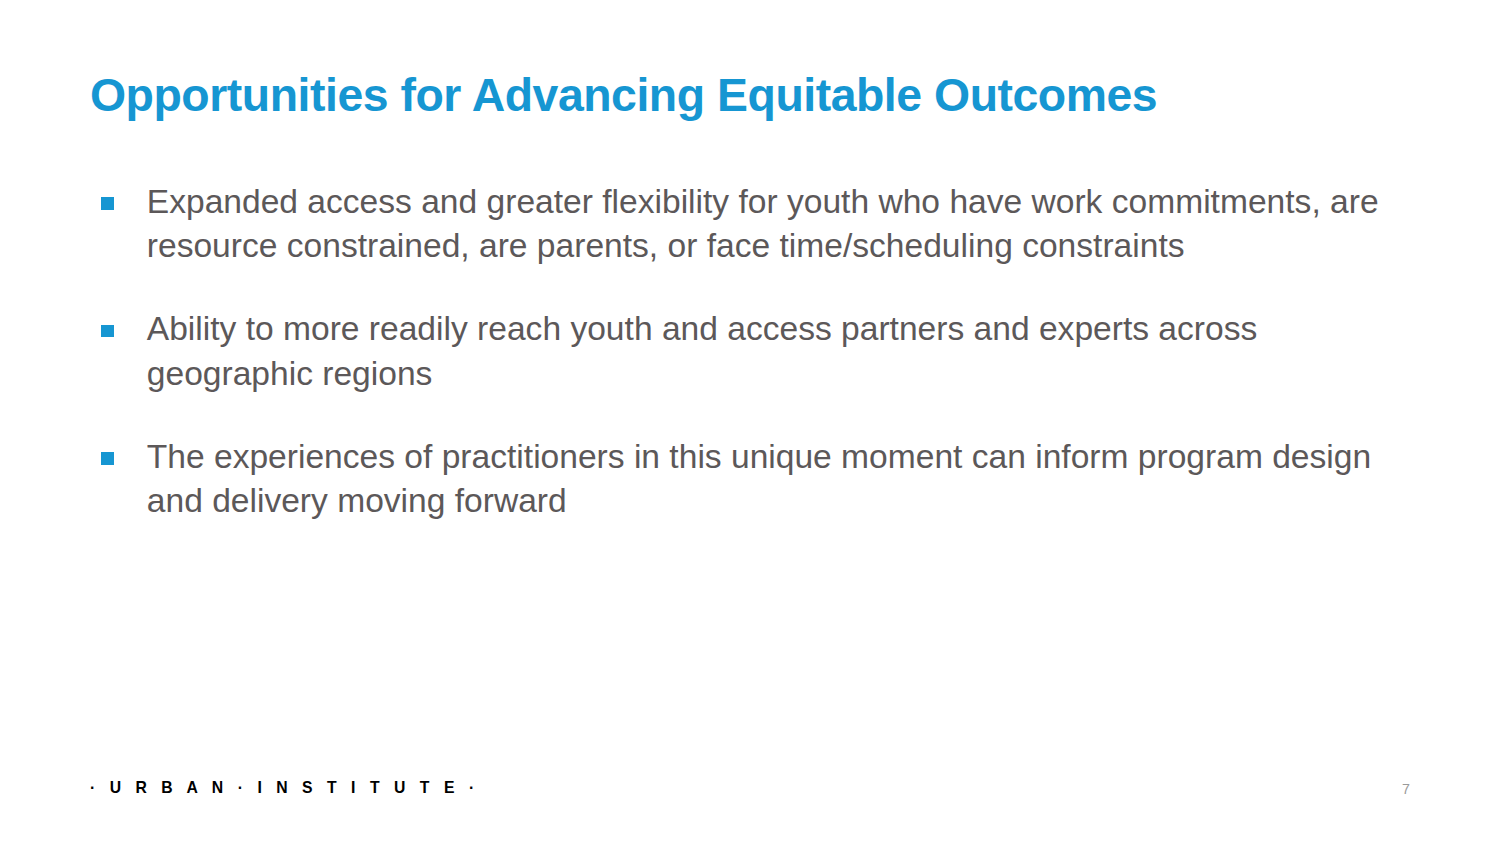Opportunities for Advancing Equitable Outcomes
Expanded access and greater flexibility for youth who have work commitments, are resource constrained, are parents, or face time/scheduling constraints
Ability to more readily reach youth and access partners and experts across geographic regions
The experiences of practitioners in this unique moment can inform program design and delivery moving forward
· U R B A N · I N S T I T U T E ·
7